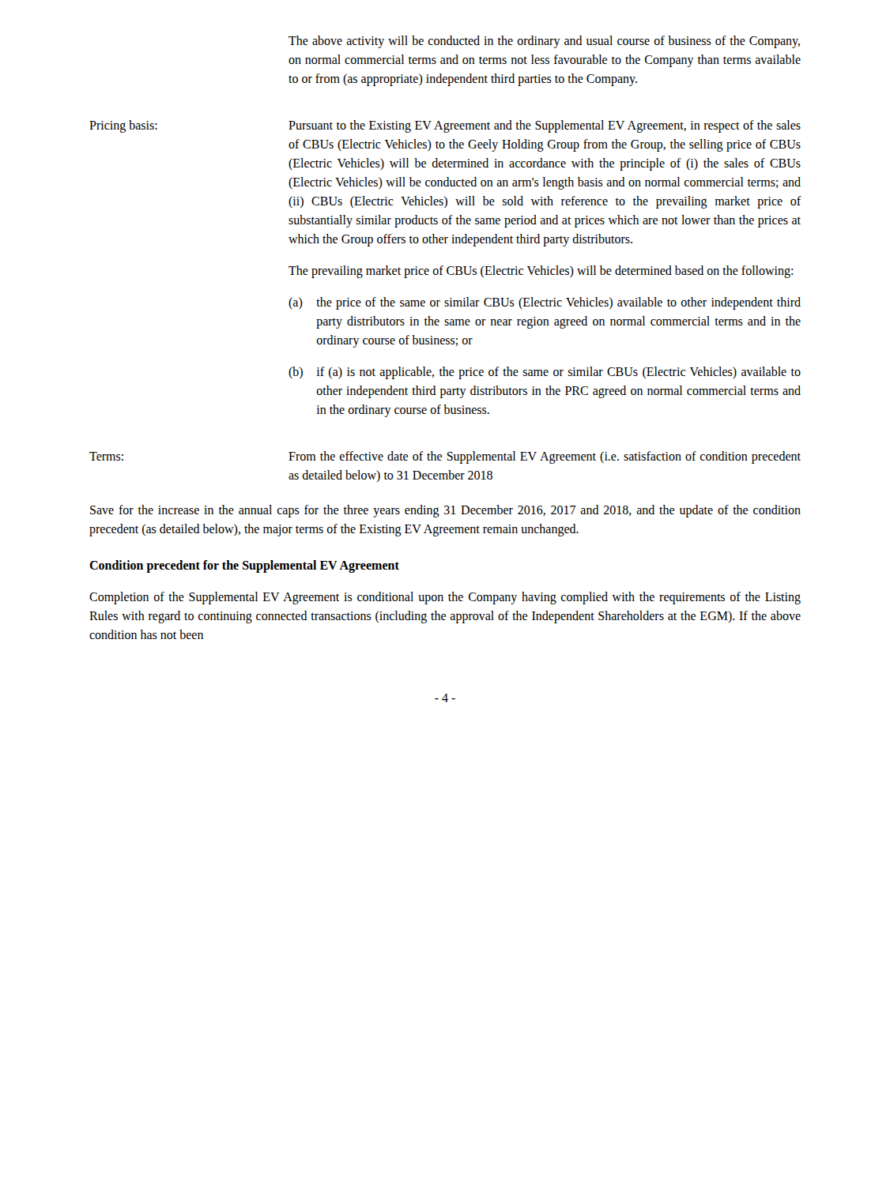| | The above activity will be conducted in the ordinary and usual course of business of the Company, on normal commercial terms and on terms not less favourable to the Company than terms available to or from (as appropriate) independent third parties to the Company. |
| Pricing basis: | Pursuant to the Existing EV Agreement and the Supplemental EV Agreement, in respect of the sales of CBUs (Electric Vehicles) to the Geely Holding Group from the Group, the selling price of CBUs (Electric Vehicles) will be determined in accordance with the principle of (i) the sales of CBUs (Electric Vehicles) will be conducted on an arm's length basis and on normal commercial terms; and (ii) CBUs (Electric Vehicles) will be sold with reference to the prevailing market price of substantially similar products of the same period and at prices which are not lower than the prices at which the Group offers to other independent third party distributors. The prevailing market price of CBUs (Electric Vehicles) will be determined based on the following: / (a) / the price of the same or similar CBUs (Electric Vehicles) available to other independent third party distributors in the same or near region agreed on normal commercial terms and in the ordinary course of business; or / / (b) / if (a) is not applicable, the price of the same or similar CBUs (Electric Vehicles) available to other independent third party distributors in the PRC agreed on normal commercial terms and in the ordinary course of business. / |
| Terms: | From the effective date of the Supplemental EV Agreement (i.e. satisfaction of condition precedent as detailed below) to 31 December 2018 |
Save for the increase in the annual caps for the three years ending 31 December 2016, 2017 and 2018, and the update of the condition precedent (as detailed below), the major terms of the Existing EV Agreement remain unchanged.
Condition precedent for the Supplemental EV Agreement
Completion of the Supplemental EV Agreement is conditional upon the Company having complied with the requirements of the Listing Rules with regard to continuing connected transactions (including the approval of the Independent Shareholders at the EGM). If the above condition has not been
- 4 -